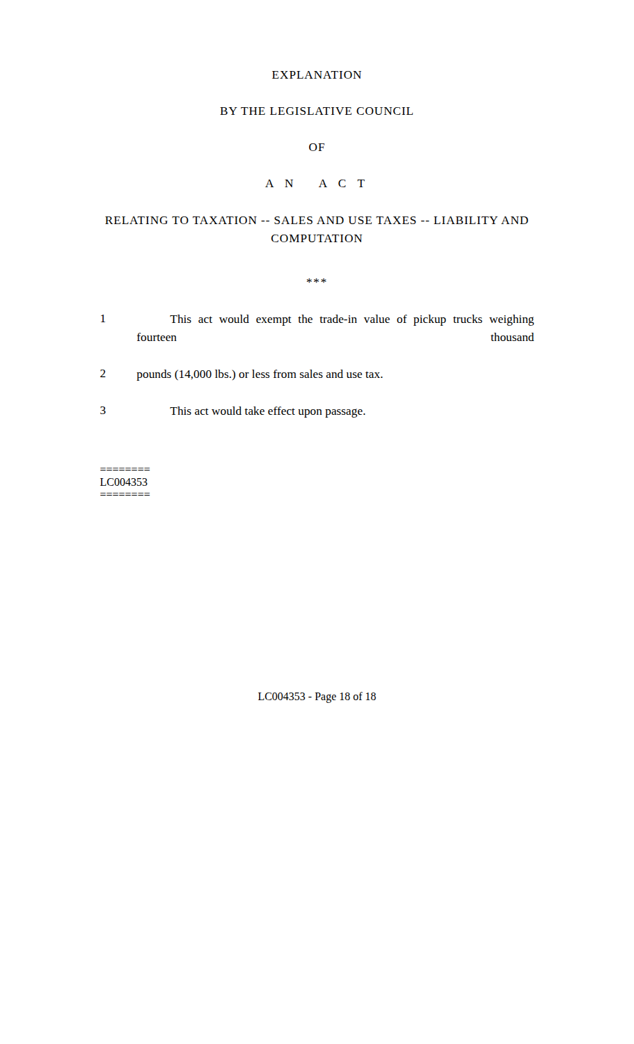EXPLANATION
BY THE LEGISLATIVE COUNCIL
OF
A N A C T
RELATING TO TAXATION -- SALES AND USE TAXES -- LIABILITY AND
COMPUTATION
***
| 1 | This act would exempt the trade-in value of pickup trucks weighing fourteen thousand |
| 2 | pounds (14,000 lbs.) or less from sales and use tax. |
| 3 | This act would take effect upon passage. |
========
LC004353
========
LC004353 - Page 18 of 18